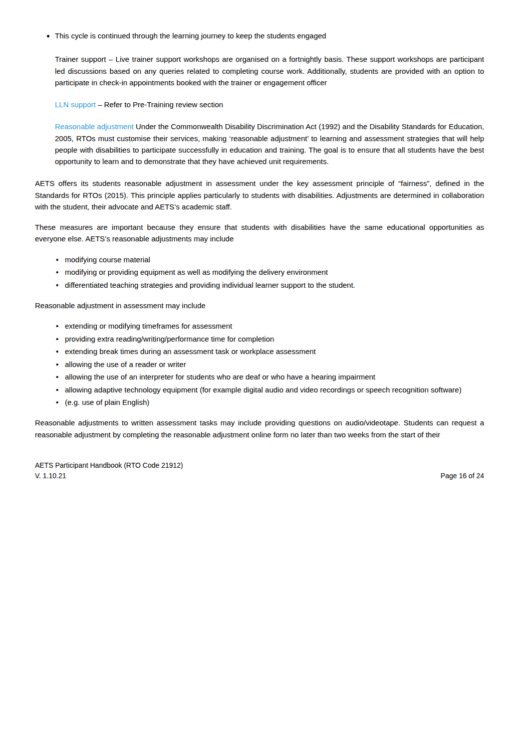This cycle is continued through the learning journey to keep the students engaged
Trainer support – Live trainer support workshops are organised on a fortnightly basis. These support workshops are participant led discussions based on any queries related to completing course work. Additionally, students are provided with an option to participate in check-in appointments booked with the trainer or engagement officer
LLN support – Refer to Pre-Training review section
Reasonable adjustment Under the Commonwealth Disability Discrimination Act (1992) and the Disability Standards for Education, 2005, RTOs must customise their services, making ‘reasonable adjustment’ to learning and assessment strategies that will help people with disabilities to participate successfully in education and training. The goal is to ensure that all students have the best opportunity to learn and to demonstrate that they have achieved unit requirements.
AETS offers its students reasonable adjustment in assessment under the key assessment principle of “fairness”, defined in the Standards for RTOs (2015). This principle applies particularly to students with disabilities. Adjustments are determined in collaboration with the student, their advocate and AETS’s academic staff.
These measures are important because they ensure that students with disabilities have the same educational opportunities as everyone else. AETS’s reasonable adjustments may include
modifying course material
modifying or providing equipment as well as modifying the delivery environment
differentiated teaching strategies and providing individual learner support to the student.
Reasonable adjustment in assessment may include
extending or modifying timeframes for assessment
providing extra reading/writing/performance time for completion
extending break times during an assessment task or workplace assessment
allowing the use of a reader or writer
allowing the use of an interpreter for students who are deaf or who have a hearing impairment
allowing adaptive technology equipment (for example digital audio and video recordings or speech recognition software)
(e.g. use of plain English)
Reasonable adjustments to written assessment tasks may include providing questions on audio/videotape. Students can request a reasonable adjustment by completing the reasonable adjustment online form no later than two weeks from the start of their
AETS Participant Handbook (RTO Code 21912)
V. 1.10.21
Page 16 of 24